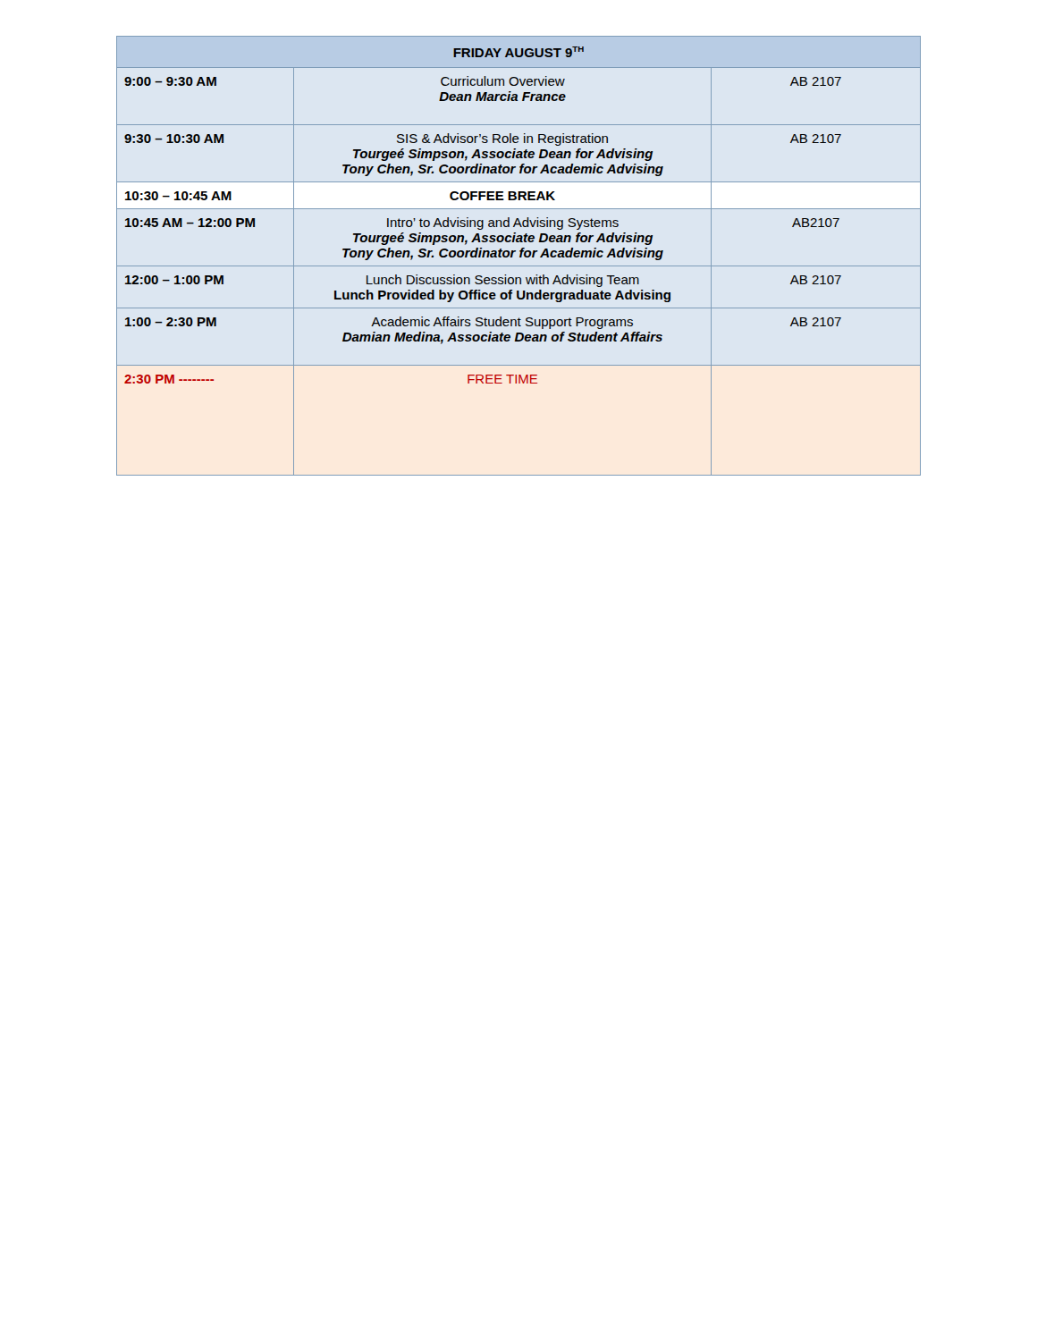| FRIDAY AUGUST 9 TH |
| --- |
| 9:00 – 9:30 AM | Curriculum Overview Dean Marcia France | AB 2107 |
| 9:30 – 10:30 AM | SIS & Advisor’s Role in Registration Tourgeé Simpson, Associate Dean for Advising Tony Chen, Sr. Coordinator for Academic Advising | AB 2107 |
| 10:30 – 10:45 AM | COFFEE BREAK | |
| 10:45 AM – 12:00 PM | Intro’ to Advising and Advising Systems Tourgeé Simpson, Associate Dean for Advising Tony Chen, Sr. Coordinator for Academic Advising | AB2107 |
| 12:00 – 1:00 PM | Lunch Discussion Session with Advising Team Lunch Provided by Office of Undergraduate Advising | AB 2107 |
| 1:00 – 2:30 PM | Academic Affairs Student Support Programs Damian Medina, Associate Dean of Student Affairs | AB 2107 |
| 2:30 PM -------- | FREE TIME | |